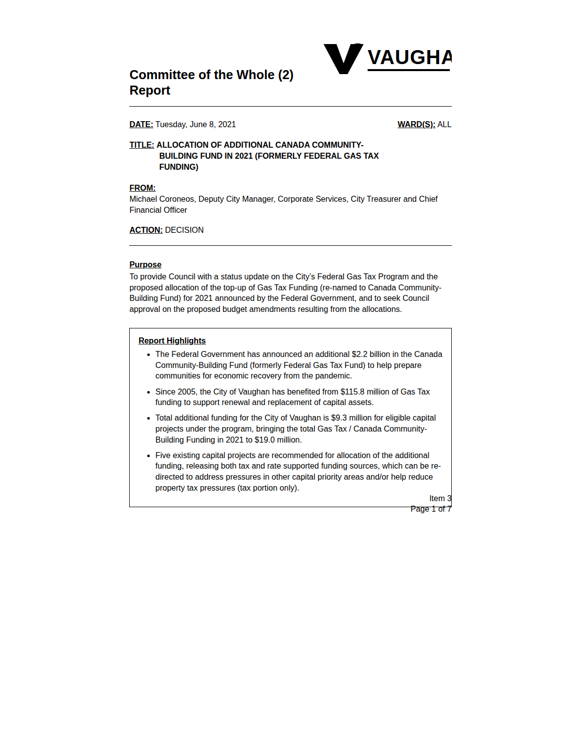Committee of the Whole (2) Report
VAUGHAN
DATE: Tuesday, June 8, 2021
WARD(S): ALL
TITLE: ALLOCATION OF ADDITIONAL CANADA COMMUNITY- BUILDING FUND IN 2021 (FORMERLY FEDERAL GAS TAX FUNDING)
FROM:
Michael Coroneos, Deputy City Manager, Corporate Services, City Treasurer and Chief Financial Officer
ACTION: DECISION
Purpose
To provide Council with a status update on the City’s Federal Gas Tax Program and the proposed allocation of the top-up of Gas Tax Funding (re-named to Canada Community-Building Fund) for 2021 announced by the Federal Government, and to seek Council approval on the proposed budget amendments resulting from the allocations.
Report Highlights
The Federal Government has announced an additional $2.2 billion in the Canada Community-Building Fund (formerly Federal Gas Tax Fund) to help prepare communities for economic recovery from the pandemic.
Since 2005, the City of Vaughan has benefited from $115.8 million of Gas Tax funding to support renewal and replacement of capital assets.
Total additional funding for the City of Vaughan is $9.3 million for eligible capital projects under the program, bringing the total Gas Tax / Canada Community-Building Funding in 2021 to $19.0 million.
Five existing capital projects are recommended for allocation of the additional funding, releasing both tax and rate supported funding sources, which can be re-directed to address pressures in other capital priority areas and/or help reduce property tax pressures (tax portion only).
Item 3
Page 1 of 7